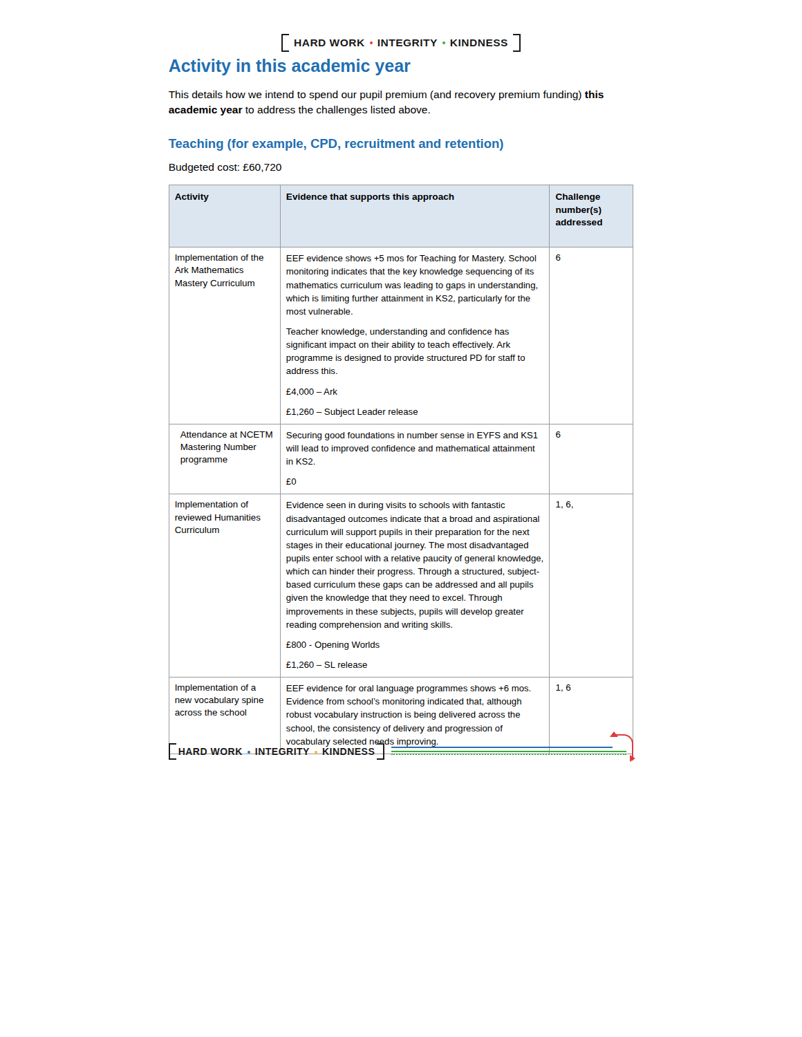HARD WORK INTEGRITY KINDNESS
Activity in this academic year
This details how we intend to spend our pupil premium (and recovery premium funding) this academic year to address the challenges listed above.
Teaching (for example, CPD, recruitment and retention)
Budgeted cost: £60,720
| Activity | Evidence that supports this approach | Challenge number(s) addressed |
| --- | --- | --- |
| Implementation of the Ark Mathematics Mastery Curriculum | EEF evidence shows +5 mos for Teaching for Mastery. School monitoring indicates that the key knowledge sequencing of its mathematics curriculum was leading to gaps in understanding, which is limiting further attainment in KS2, particularly for the most vulnerable. Teacher knowledge, understanding and confidence has significant impact on their ability to teach effectively. Ark programme is designed to provide structured PD for staff to address this. £4,000 – Ark £1,260 – Subject Leader release | 6 |
| Attendance at NCETM Mastering Number programme | Securing good foundations in number sense in EYFS and KS1 will lead to improved confidence and mathematical attainment in KS2. £0 | 6 |
| Implementation of reviewed Humanities Curriculum | Evidence seen in during visits to schools with fantastic disadvantaged outcomes indicate that a broad and aspirational curriculum will support pupils in their preparation for the next stages in their educational journey. The most disadvantaged pupils enter school with a relative paucity of general knowledge, which can hinder their progress. Through a structured, subject-based curriculum these gaps can be addressed and all pupils given the knowledge that they need to excel. Through improvements in these subjects, pupils will develop greater reading comprehension and writing skills. £800 - Opening Worlds £1,260 – SL release | 1, 6, |
| Implementation of a new vocabulary spine across the school | EEF evidence for oral language programmes shows +6 mos. Evidence from school’s monitoring indicated that, although robust vocabulary instruction is being delivered across the school, the consistency of delivery and progression of vocabulary selected needs improving. | 1, 6 |
HARD WORK INTEGRITY KINDNESS